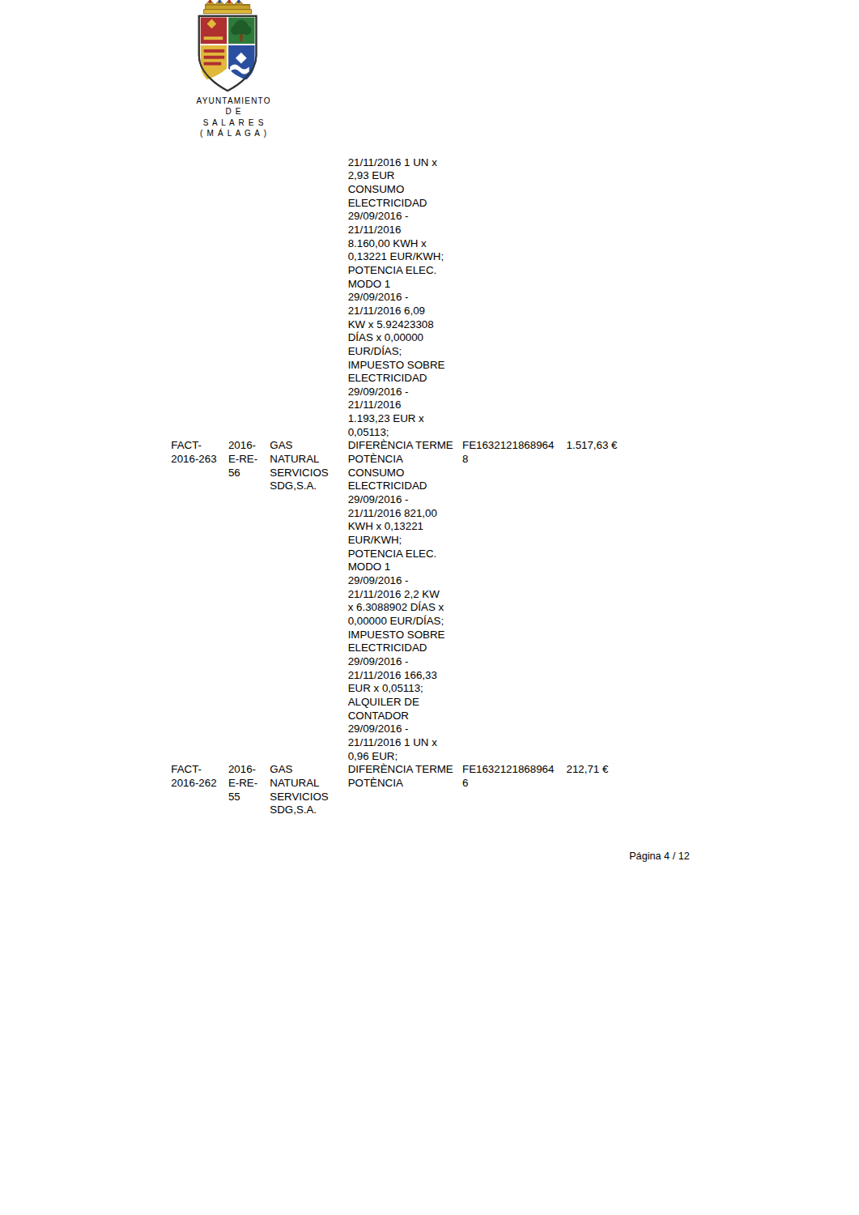AYUNTAMIENTO
D E
S A L A R E S
( M Á L A G A )
| | | | 21/11/2016 1 UN x 2,93 EUR CONSUMO ELECTRICIDAD 29/09/2016 - 21/11/2016 8.160,00 KWH x 0,13221 EUR/KWH; POTENCIA ELEC. MODO 1 29/09/2016 - 21/11/2016 6,09 KW x 5.92423308 DÍAS x 0,00000 EUR/DÍAS; IMPUESTO SOBRE ELECTRICIDAD 29/09/2016 - 21/11/2016 1.193,23 EUR x 0,05113; | | |
| FACT- 2016-263 | 2016- E-RE- 56 | GAS NATURAL SERVICIOS SDG,S.A. | DIFERÈNCIA TERME POTÈNCIA CONSUMO ELECTRICIDAD 29/09/2016 - 21/11/2016 821,00 KWH x 0,13221 EUR/KWH; POTENCIA ELEC. MODO 1 29/09/2016 - 21/11/2016 2,2 KW x 6.3088902 DÍAS x 0,00000 EUR/DÍAS; IMPUESTO SOBRE ELECTRICIDAD 29/09/2016 - 21/11/2016 166,33 EUR x 0,05113; ALQUILER DE CONTADOR 29/09/2016 - 21/11/2016 1 UN x 0,96 EUR; | FE1632121868964 8 | 1.517,63 € |
| FACT- 2016-262 | 2016- E-RE- 55 | GAS NATURAL SERVICIOS SDG,S.A. | DIFERÈNCIA TERME POTÈNCIA | FE1632121868964 6 | 212,71 € |
Página 4 / 12